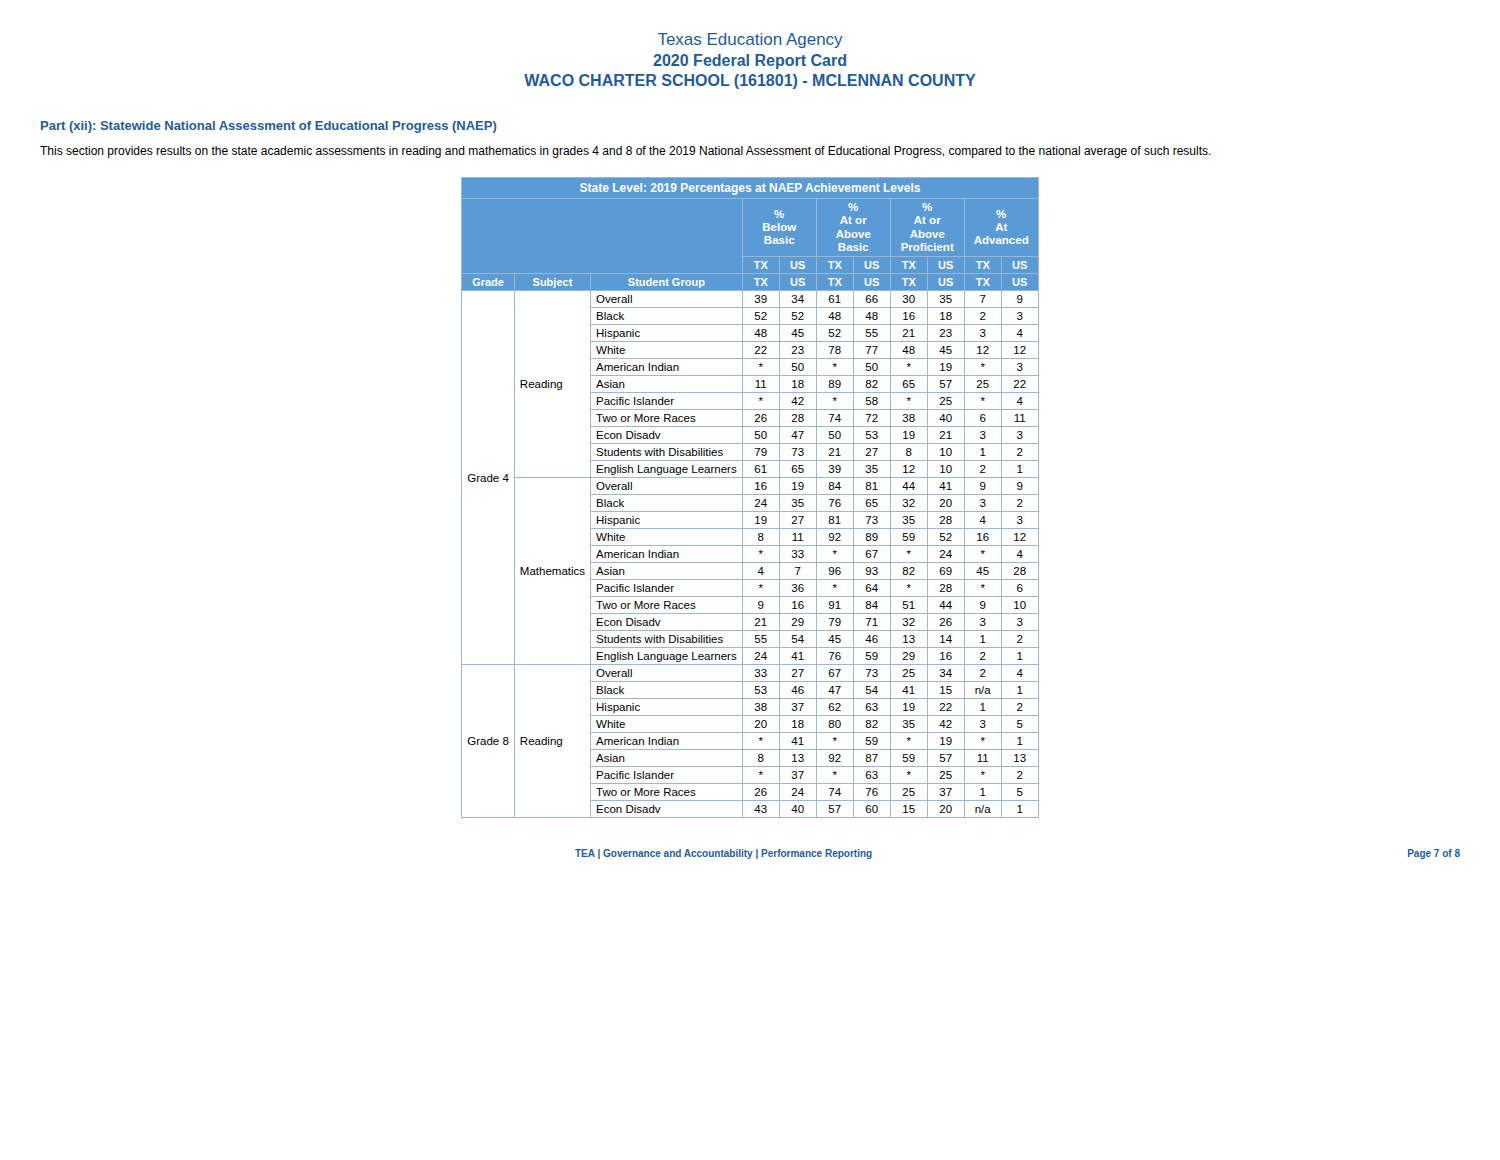Texas Education Agency
2020 Federal Report Card
WACO CHARTER SCHOOL (161801) - MCLENNAN COUNTY
Part (xii): Statewide National Assessment of Educational Progress (NAEP)
This section provides results on the state academic assessments in reading and mathematics in grades 4 and 8 of the 2019 National Assessment of Educational Progress, compared to the national average of such results.
| State Level: 2019 Percentages at NAEP Achievement Levels |
| --- |
| | % Below Basic | % At or Above Basic | % At or Above Proficient | % At Advanced |
| TX | US | TX | US | TX | US | TX | US |
| Grade | Subject | Student Group | TX | US | TX | US | TX | US | TX | US |
| Grade 4 | Reading | Overall | 39 | 34 | 61 | 66 | 30 | 35 | 7 | 9 |
| Black | 52 | 52 | 48 | 48 | 16 | 18 | 2 | 3 |
| Hispanic | 48 | 45 | 52 | 55 | 21 | 23 | 3 | 4 |
| White | 22 | 23 | 78 | 77 | 48 | 45 | 12 | 12 |
| American Indian | * | 50 | * | 50 | * | 19 | * | 3 |
| Asian | 11 | 18 | 89 | 82 | 65 | 57 | 25 | 22 |
| Pacific Islander | * | 42 | * | 58 | * | 25 | * | 4 |
| Two or More Races | 26 | 28 | 74 | 72 | 38 | 40 | 6 | 11 |
| Econ Disadv | 50 | 47 | 50 | 53 | 19 | 21 | 3 | 3 |
| Students with Disabilities | 79 | 73 | 21 | 27 | 8 | 10 | 1 | 2 |
| English Language Learners | 61 | 65 | 39 | 35 | 12 | 10 | 2 | 1 |
| Mathematics | Overall | 16 | 19 | 84 | 81 | 44 | 41 | 9 | 9 |
| Black | 24 | 35 | 76 | 65 | 32 | 20 | 3 | 2 |
| Hispanic | 19 | 27 | 81 | 73 | 35 | 28 | 4 | 3 |
| White | 8 | 11 | 92 | 89 | 59 | 52 | 16 | 12 |
| American Indian | * | 33 | * | 67 | * | 24 | * | 4 |
| Asian | 4 | 7 | 96 | 93 | 82 | 69 | 45 | 28 |
| Pacific Islander | * | 36 | * | 64 | * | 28 | * | 6 |
| Two or More Races | 9 | 16 | 91 | 84 | 51 | 44 | 9 | 10 |
| Econ Disadv | 21 | 29 | 79 | 71 | 32 | 26 | 3 | 3 |
| Students with Disabilities | 55 | 54 | 45 | 46 | 13 | 14 | 1 | 2 |
| English Language Learners | 24 | 41 | 76 | 59 | 29 | 16 | 2 | 1 |
| Grade 8 | Reading | Overall | 33 | 27 | 67 | 73 | 25 | 34 | 2 | 4 |
| Black | 53 | 46 | 47 | 54 | 41 | 15 | n/a | 1 |
| Hispanic | 38 | 37 | 62 | 63 | 19 | 22 | 1 | 2 |
| White | 20 | 18 | 80 | 82 | 35 | 42 | 3 | 5 |
| American Indian | * | 41 | * | 59 | * | 19 | * | 1 |
| Asian | 8 | 13 | 92 | 87 | 59 | 57 | 11 | 13 |
| Pacific Islander | * | 37 | * | 63 | * | 25 | * | 2 |
| Two or More Races | 26 | 24 | 74 | 76 | 25 | 37 | 1 | 5 |
| Econ Disadv | 43 | 40 | 57 | 60 | 15 | 20 | n/a | 1 |
TEA | Governance and Accountability | Performance Reporting Page 7 of 8